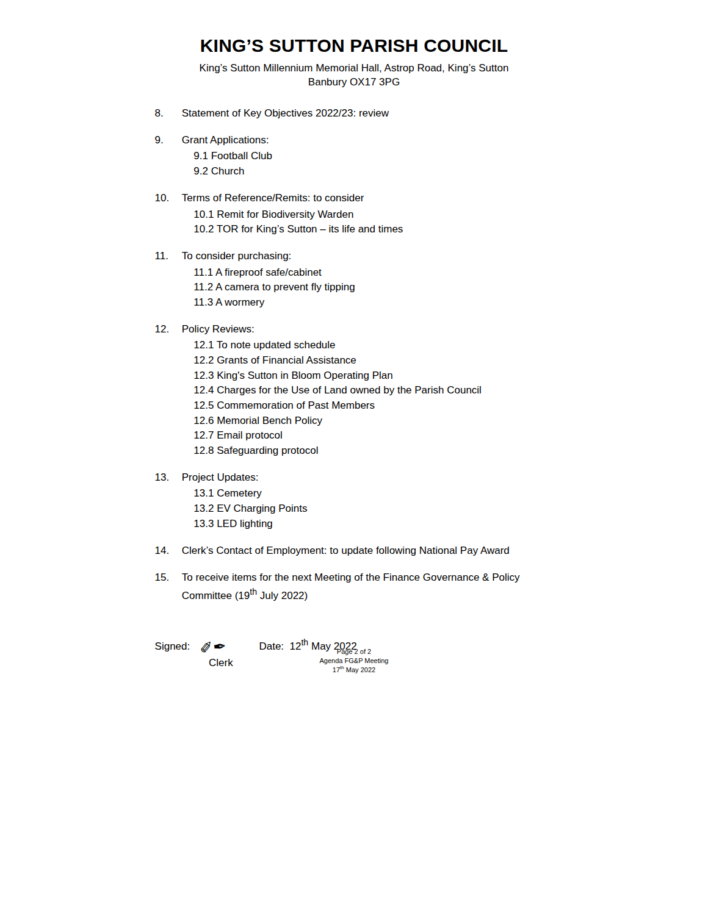KING’S SUTTON PARISH COUNCIL
King’s Sutton Millennium Memorial Hall, Astrop Road, King’s Sutton
Banbury OX17 3PG
8. Statement of Key Objectives 2022/23: review
9. Grant Applications:
9.1 Football Club
9.2 Church
10. Terms of Reference/Remits: to consider
10.1 Remit for Biodiversity Warden
10.2 TOR for King’s Sutton – its life and times
11. To consider purchasing:
11.1 A fireproof safe/cabinet
11.2 A camera to prevent fly tipping
11.3 A wormery
12. Policy Reviews:
12.1 To note updated schedule
12.2 Grants of Financial Assistance
12.3 King's Sutton in Bloom Operating Plan
12.4 Charges for the Use of Land owned by the Parish Council
12.5 Commemoration of Past Members
12.6 Memorial Bench Policy
12.7 Email protocol
12.8 Safeguarding protocol
13. Project Updates:
13.1 Cemetery
13.2 EV Charging Points
13.3 LED lighting
14. Clerk’s Contact of Employment: to update following National Pay Award
15. To receive items for the next Meeting of the Finance Governance & Policy Committee (19th July 2022)
Signed: ✐✒ Date: 12th May 2022
Clerk
Page 2 of 2
Agenda FG&P Meeting
17th May 2022